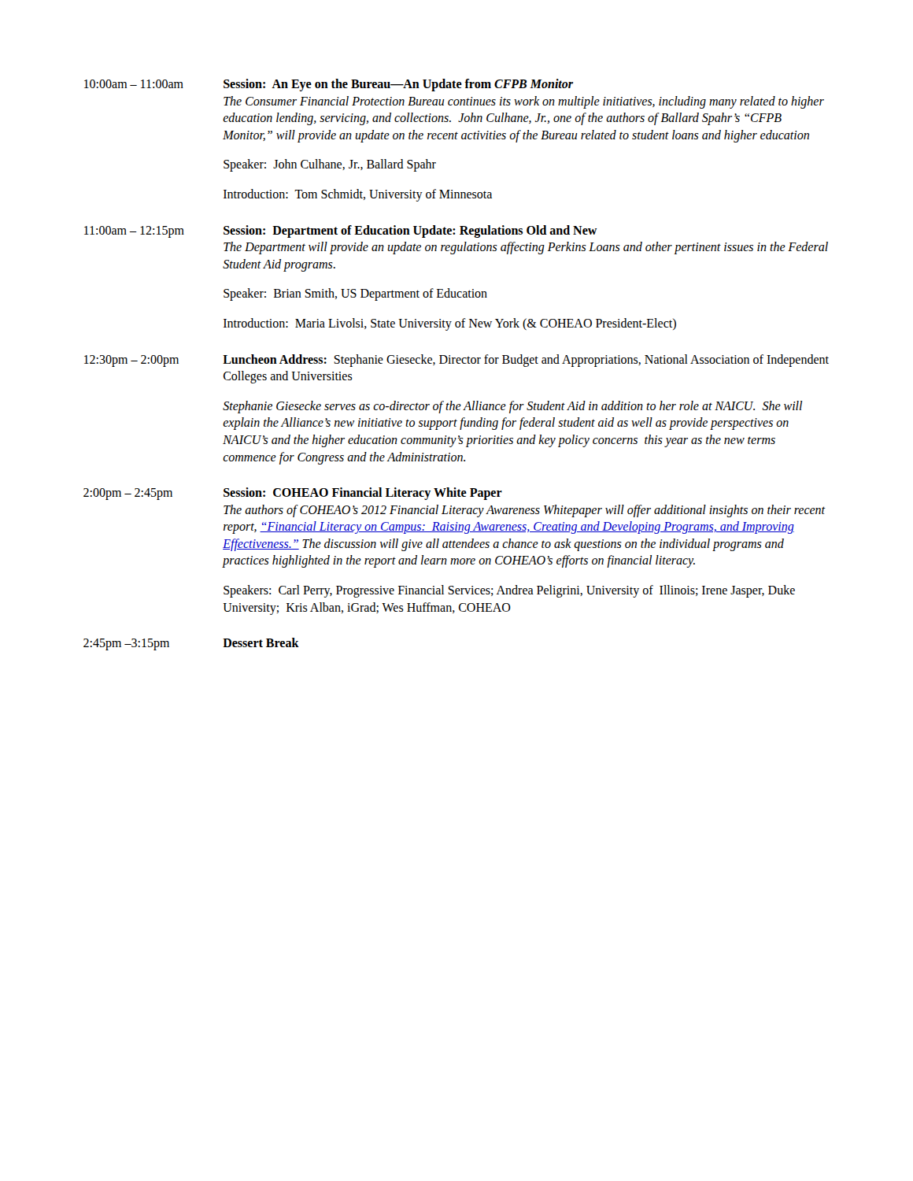| 10:00am – 11:00am | Session: An Eye on the Bureau—An Update from CFPB Monitor The Consumer Financial Protection Bureau continues its work on multiple initiatives, including many related to higher education lending, servicing, and collections. John Culhane, Jr., one of the authors of Ballard Spahr’s “CFPB Monitor,” will provide an update on the recent activities of the Bureau related to student loans and higher education Speaker: John Culhane, Jr., Ballard Spahr Introduction: Tom Schmidt, University of Minnesota |
| 11:00am – 12:15pm | Session: Department of Education Update: Regulations Old and New The Department will provide an update on regulations affecting Perkins Loans and other pertinent issues in the Federal Student Aid programs . Speaker: Brian Smith, US Department of Education Introduction: Maria Livolsi, State University of New York (& COHEAO President-Elect) |
| 12:30pm – 2:00pm | Luncheon Address: Stephanie Giesecke, Director for Budget and Appropriations, National Association of Independent Colleges and Universities Stephanie Giesecke serves as co-director of the Alliance for Student Aid in addition to her role at NAICU. She will explain the Alliance’s new initiative to support funding for federal student aid as well as provide perspectives on NAICU’s and the higher education community’s priorities and key policy concerns this year as the new terms commence for Congress and the Administration. |
| 2:00pm – 2:45pm | Session: COHEAO Financial Literacy White Paper The authors of COHEAO’s 2012 Financial Literacy Awareness Whitepaper will offer additional insights on their recent report, “Financial Literacy on Campus: Raising Awareness, Creating and Developing Programs, and Improving Effectiveness.” The discussion will give all attendees a chance to ask questions on the individual programs and practices highlighted in the report and learn more on COHEAO’s efforts on financial literacy. Speakers: Carl Perry, Progressive Financial Services; Andrea Peligrini, University of Illinois; Irene Jasper, Duke University; Kris Alban, iGrad; Wes Huffman, COHEAO |
| 2:45pm –3:15pm | Dessert Break |